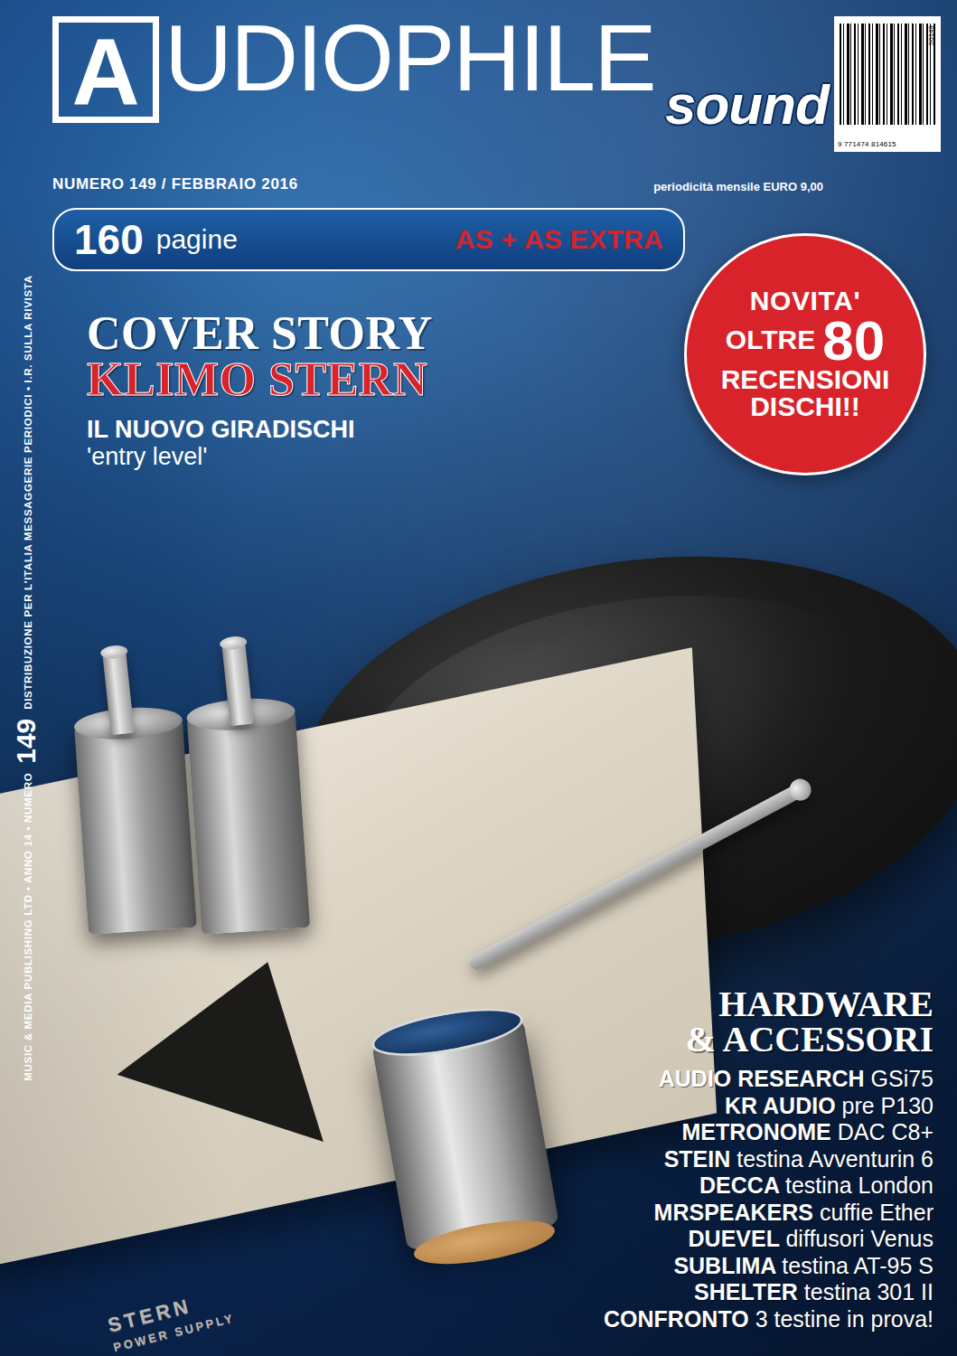MUSIC & MEDIA PUBLISHING LTD • ANNO 14 • NUMERO 149 DISTRIBUZIONE PER L'ITALIA MESSAGGERIE PERIODICI • I.R. SULLA RIVISTA
A UDIOPHILE
sound
9 771474 814615
50149
NUMERO 149 / FEBBRAIO 2016
periodicità mensile EURO 9,00
160 pagine AS + AS EXTRA
NOVITA'
OLTRE 80
RECENSIONI
DISCHI!!
COVER STORY KLIMO STERN
IL NUOVO GIRADISCHI
'entry level'
STERNPOWER SUPPLY
HARDWARE
& ACCESSORI
AUDIO RESEARCH GSi75
KR AUDIO pre P130
METRONOME DAC C8+
STEIN testina Avventurin 6
DECCA testina London
MRSPEAKERS cuffie Ether
DUEVEL diffusori Venus
SUBLIMA testina AT-95 S
SHELTER testina 301 II
CONFRONTO 3 testine in prova!